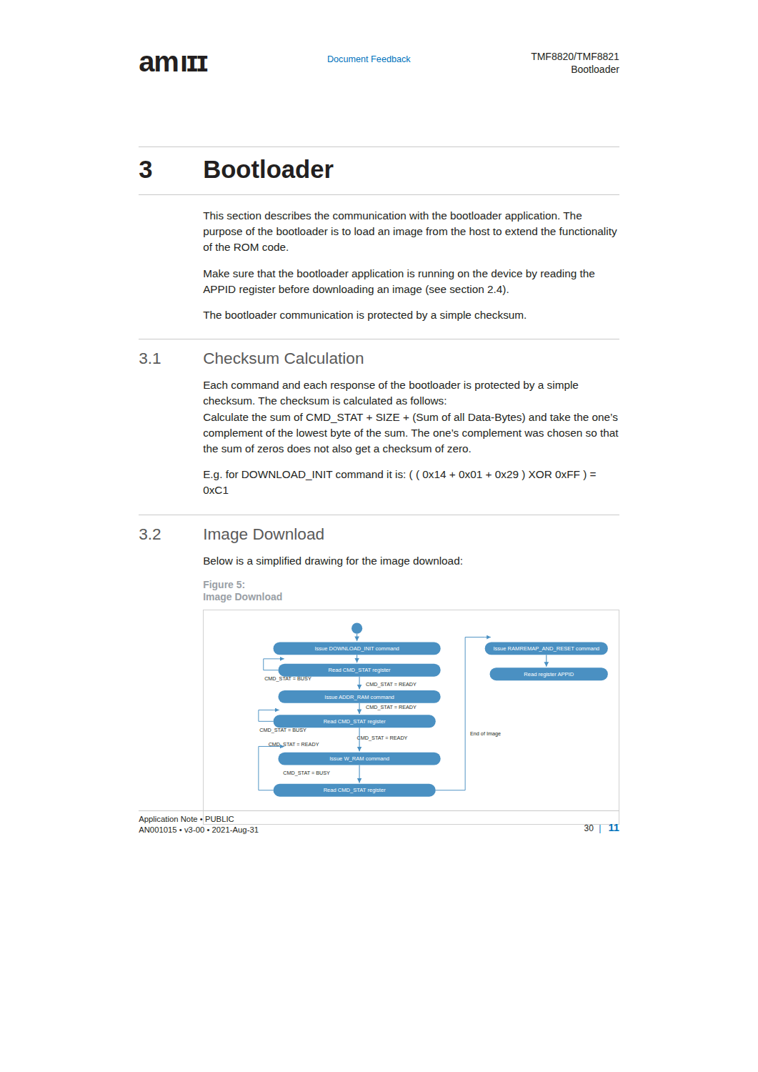amıɪɪ
Document Feedback
TMF8820/TMF8821
Bootloader
3
Bootloader
This section describes the communication with the bootloader application. The purpose of the bootloader is to load an image from the host to extend the functionality of the ROM code.
Make sure that the bootloader application is running on the device by reading the APPID register before downloading an image (see section 2.4).
The bootloader communication is protected by a simple checksum.
3.1
Checksum Calculation
Each command and each response of the bootloader is protected by a simple checksum. The checksum is calculated as follows:
Calculate the sum of CMD_STAT + SIZE + (Sum of all Data-Bytes) and take the one’s complement of the lowest byte of the sum. The one’s complement was chosen so that the sum of zeros does not also get a checksum of zero.
E.g. for DOWNLOAD_INIT command it is: ( ( 0x14 + 0x01 + 0x29 ) XOR 0xFF ) = 0xC1
3.2
Image Download
Below is a simplified drawing for the image download:
Figure 5:
Image Download
Issue DOWNLOAD_INIT command Read CMD_STAT register CMD_STAT = BUSY CMD_STAT = READY Issue ADDR_RAM command CMD_STAT = READY Read CMD_STAT register CMD_STAT = BUSY CMD_STAT = READY CMD_STAT = READY Issue W_RAM command CMD_STAT = BUSY Read CMD_STAT register End of Image Issue RAMREMAP_AND_RESET command Read register APPID
Application Note • PUBLIC
AN001015 • v3-00 • 2021-Aug-31
30 |11